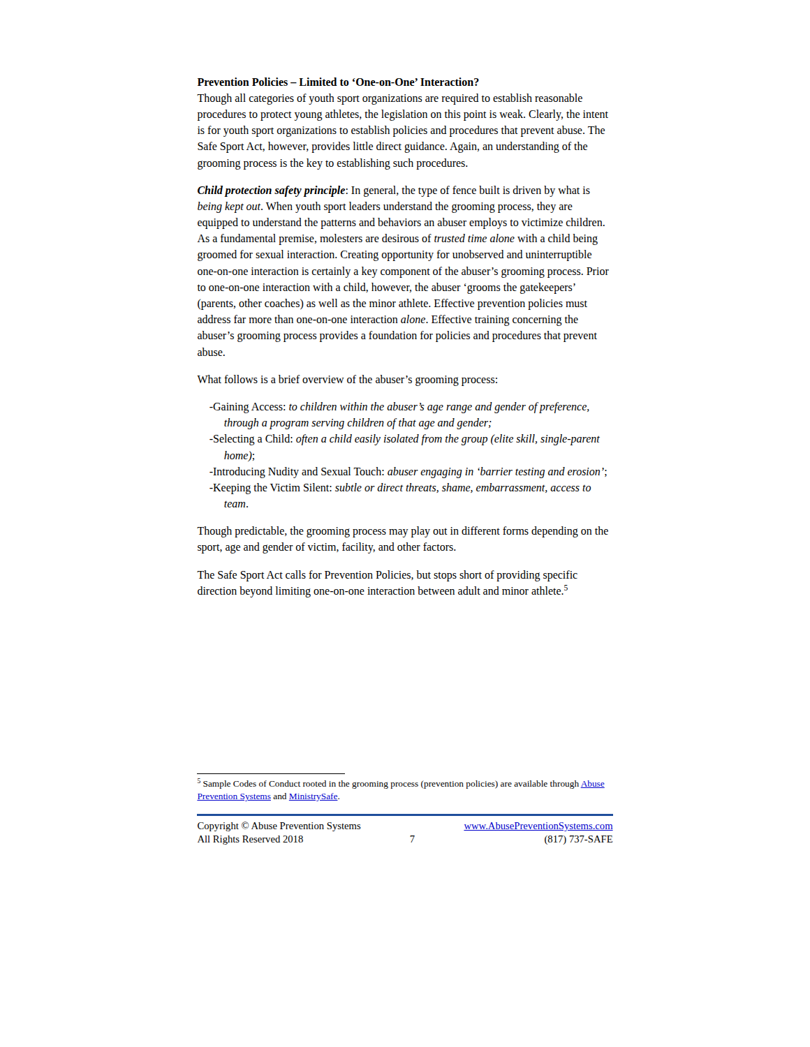Prevention Policies – Limited to ‘One-on-One’ Interaction?
Though all categories of youth sport organizations are required to establish reasonable procedures to protect young athletes, the legislation on this point is weak. Clearly, the intent is for youth sport organizations to establish policies and procedures that prevent abuse. The Safe Sport Act, however, provides little direct guidance. Again, an understanding of the grooming process is the key to establishing such procedures.
Child protection safety principle: In general, the type of fence built is driven by what is being kept out. When youth sport leaders understand the grooming process, they are equipped to understand the patterns and behaviors an abuser employs to victimize children. As a fundamental premise, molesters are desirous of trusted time alone with a child being groomed for sexual interaction. Creating opportunity for unobserved and uninterruptible one-on-one interaction is certainly a key component of the abuser’s grooming process. Prior to one-on-one interaction with a child, however, the abuser ‘grooms the gatekeepers’ (parents, other coaches) as well as the minor athlete. Effective prevention policies must address far more than one-on-one interaction alone. Effective training concerning the abuser’s grooming process provides a foundation for policies and procedures that prevent abuse.
What follows is a brief overview of the abuser’s grooming process:
-Gaining Access: to children within the abuser’s age range and gender of preference, through a program serving children of that age and gender;
-Selecting a Child: often a child easily isolated from the group (elite skill, single-parent home);
-Introducing Nudity and Sexual Touch: abuser engaging in ‘barrier testing and erosion’;
-Keeping the Victim Silent: subtle or direct threats, shame, embarrassment, access to team.
Though predictable, the grooming process may play out in different forms depending on the sport, age and gender of victim, facility, and other factors.
The Safe Sport Act calls for Prevention Policies, but stops short of providing specific direction beyond limiting one-on-one interaction between adult and minor athlete.5
5 Sample Codes of Conduct rooted in the grooming process (prevention policies) are available through Abuse Prevention Systems and MinistrySafe.
Copyright © Abuse Prevention Systems
All Rights Reserved 2018
7
www.AbusePreventionSystems.com
(817) 737-SAFE